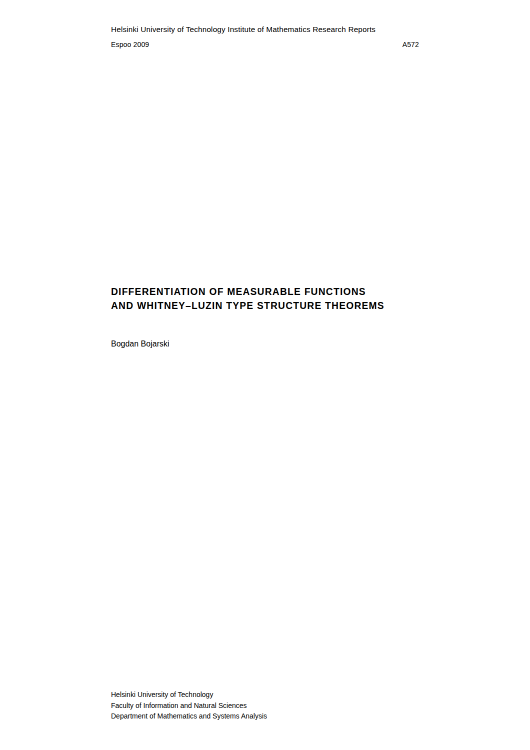Helsinki University of Technology Institute of Mathematics Research Reports
Espoo 2009 A572
Differentiation of measurable functions
and Whitney–Luzin type structure theorems
Bogdan Bojarski
Helsinki University of Technology
Faculty of Information and Natural Sciences
Department of Mathematics and Systems Analysis